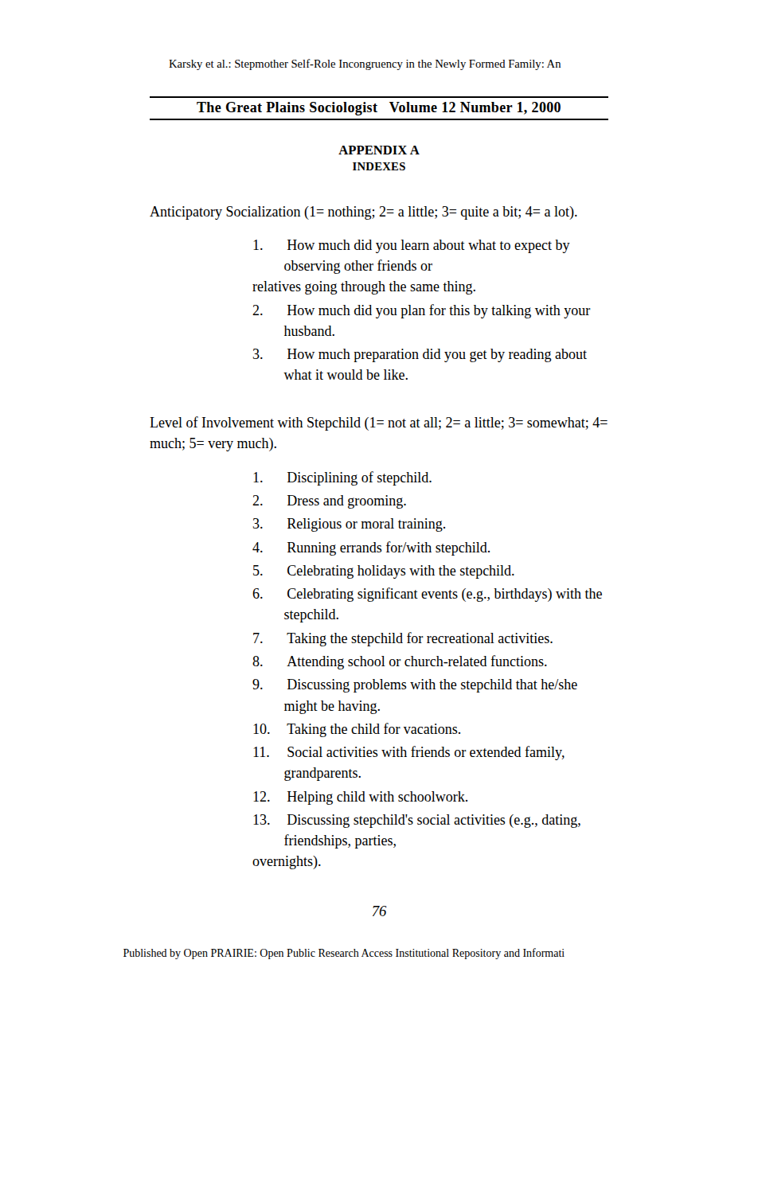Karsky et al.: Stepmother Self-Role Incongruency in the Newly Formed Family: An
The Great Plains Sociologist Volume 12 Number 1, 2000
APPENDIX AINDEXES
Anticipatory Socialization (1= nothing; 2= a little; 3= quite a bit; 4= a lot).
1. How much did you learn about what to expect by observing other friends orrelatives going through the same thing.
2. How much did you plan for this by talking with your husband.
3. How much preparation did you get by reading about what it would be like.
Level of Involvement with Stepchild (1= not at all; 2= a little; 3= somewhat; 4= much; 5= very much).
1. Disciplining of stepchild.
2. Dress and grooming.
3. Religious or moral training.
4. Running errands for/with stepchild.
5. Celebrating holidays with the stepchild.
6. Celebrating significant events (e.g., birthdays) with the stepchild.
7. Taking the stepchild for recreational activities.
8. Attending school or church-related functions.
9. Discussing problems with the stepchild that he/she might be having.
10. Taking the child for vacations.
11. Social activities with friends or extended family, grandparents.
12. Helping child with schoolwork.
13. Discussing stepchild's social activities (e.g., dating, friendships, parties,overnights).
76
Published by Open PRAIRIE: Open Public Research Access Institutional Repository and Informati